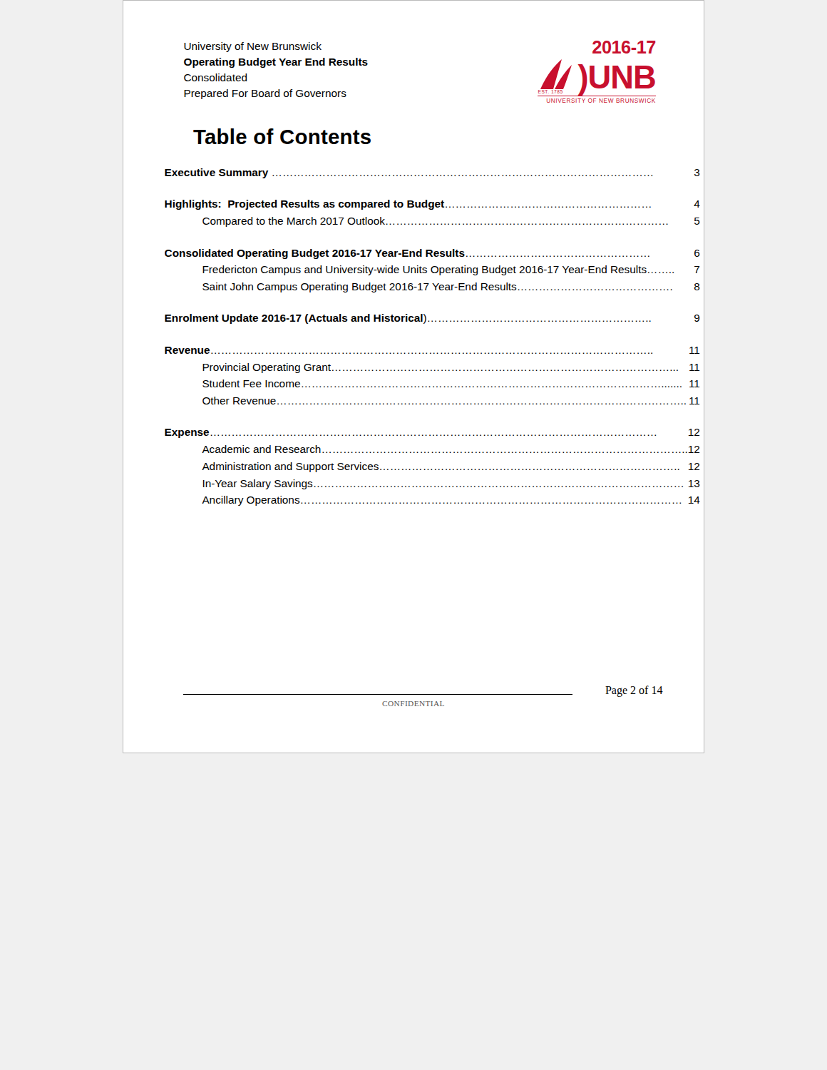University of New Brunswick
Operating Budget Year End Results
Consolidated
Prepared For Board of Governors
2016-17
) UNB
EST. 1785
UNIVERSITY OF NEW BRUNSWICK
Table of Contents
| Executive Summary …………………………………………………………………………………………… | 3 |
| Highlights: Projected Results as compared to Budget ………………………………………………… | 4 |
| Compared to the March 2017 Outlook…………………………………………………………………… | 5 |
| Consolidated Operating Budget 2016-17 Year-End Results …………………………………………… | 6 |
| Fredericton Campus and University-wide Units Operating Budget 2016-17 Year-End Results…….. | 7 |
| Saint John Campus Operating Budget 2016-17 Year-End Results……………………………………. | 8 |
| Enrolment Update 2016-17 (Actuals and Historical )…………………………………………………….. | 9 |
| Revenue ………………………………………………………………………………………………………….. | 11 |
| Provincial Operating Grant…………………………………………………………………………………... | 11 |
| Student Fee Income………………………………………………………………………………………....... | 11 |
| Other Revenue………………………………………………………………………………………………….. | 11 |
| Expense …………………………………………………………………………………………………………… | 12 |
| Academic and Research……………………………………………………………………………………….. | 12 |
| Administration and Support Services……………………………………………………………………….. | 12 |
| In-Year Salary Savings………………………………………………………………………………………… | 13 |
| Ancillary Operations…………………………………………………………………………………………… | 14 |
Page 2 of 14
CONFIDENTIAL